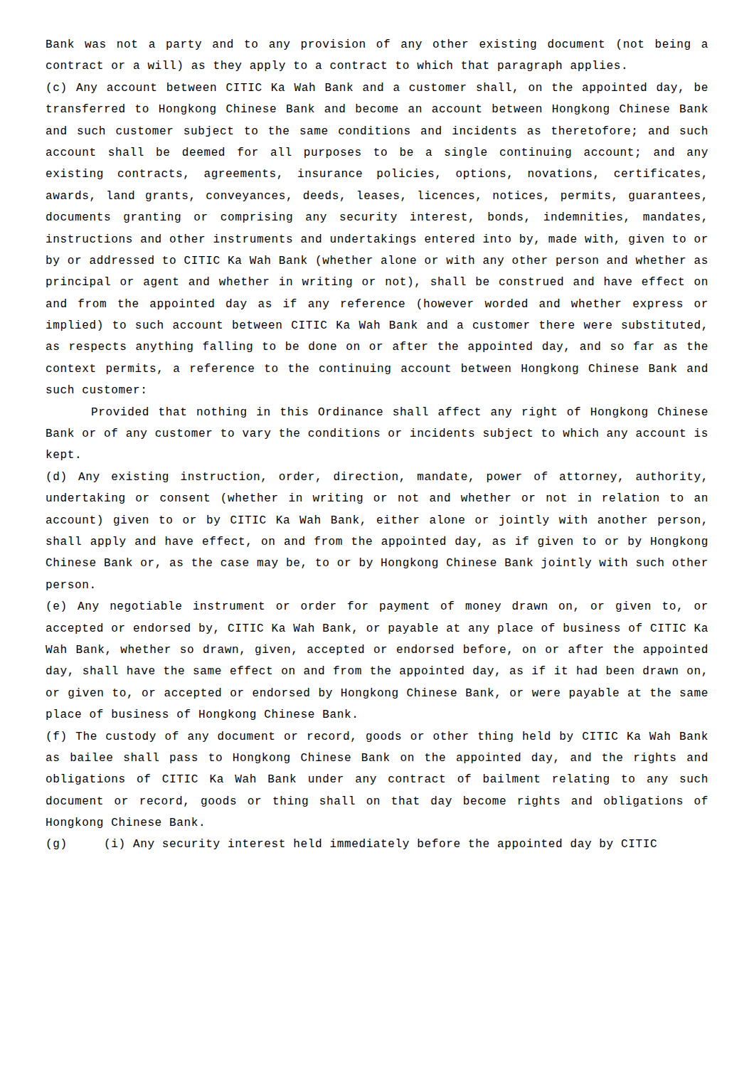Bank was not a party and to any provision of any other existing document (not being a contract or a will) as they apply to a contract to which that paragraph applies.
(c) Any account between CITIC Ka Wah Bank and a customer shall, on the appointed day, be transferred to Hongkong Chinese Bank and become an account between Hongkong Chinese Bank and such customer subject to the same conditions and incidents as theretofore; and such account shall be deemed for all purposes to be a single continuing account; and any existing contracts, agreements, insurance policies, options, novations, certificates, awards, land grants, conveyances, deeds, leases, licences, notices, permits, guarantees, documents granting or comprising any security interest, bonds, indemnities, mandates, instructions and other instruments and undertakings entered into by, made with, given to or by or addressed to CITIC Ka Wah Bank (whether alone or with any other person and whether as principal or agent and whether in writing or not), shall be construed and have effect on and from the appointed day as if any reference (however worded and whether express or implied) to such account between CITIC Ka Wah Bank and a customer there were substituted, as respects anything falling to be done on or after the appointed day, and so far as the context permits, a reference to the continuing account between Hongkong Chinese Bank and such customer:
Provided that nothing in this Ordinance shall affect any right of Hongkong Chinese Bank or of any customer to vary the conditions or incidents subject to which any account is kept.
(d) Any existing instruction, order, direction, mandate, power of attorney, authority, undertaking or consent (whether in writing or not and whether or not in relation to an account) given to or by CITIC Ka Wah Bank, either alone or jointly with another person, shall apply and have effect, on and from the appointed day, as if given to or by Hongkong Chinese Bank or, as the case may be, to or by Hongkong Chinese Bank jointly with such other person.
(e) Any negotiable instrument or order for payment of money drawn on, or given to, or accepted or endorsed by, CITIC Ka Wah Bank, or payable at any place of business of CITIC Ka Wah Bank, whether so drawn, given, accepted or endorsed before, on or after the appointed day, shall have the same effect on and from the appointed day, as if it had been drawn on, or given to, or accepted or endorsed by Hongkong Chinese Bank, or were payable at the same place of business of Hongkong Chinese Bank.
(f) The custody of any document or record, goods or other thing held by CITIC Ka Wah Bank as bailee shall pass to Hongkong Chinese Bank on the appointed day, and the rights and obligations of CITIC Ka Wah Bank under any contract of bailment relating to any such document or record, goods or thing shall on that day become rights and obligations of Hongkong Chinese Bank.
(g) (i) Any security interest held immediately before the appointed day by CITIC